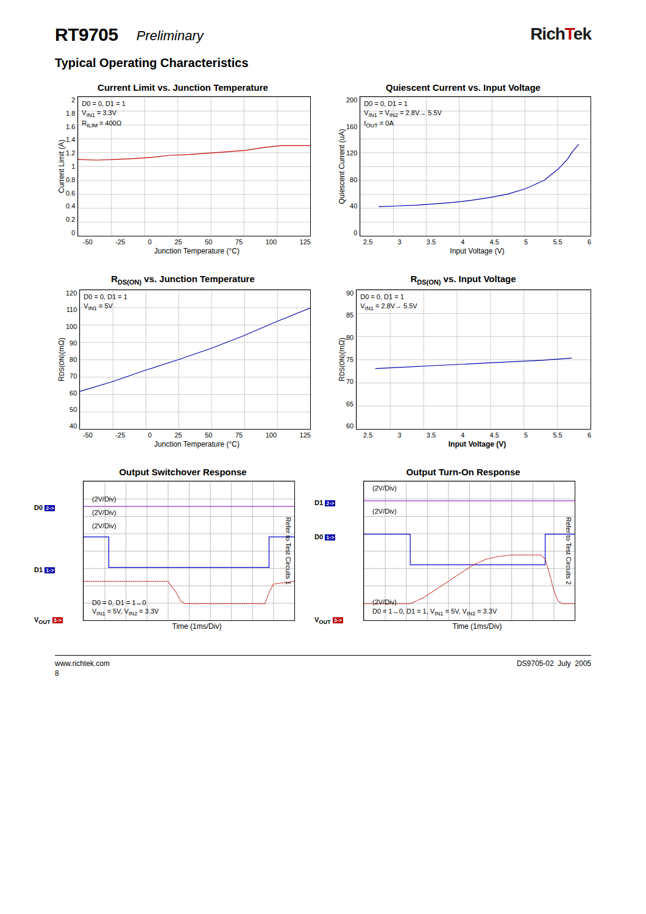RT9705
Preliminary
RichTek
Typical Operating Characteristics
Current Limit vs. Junction Temperature
Current Limit (A)
21.81.61.41.2 10.80.60.40.20
D0 = 0, D1 = 1
VIN1 = 3.3V
RILIM = 400Ω
-50-250255075100125
Junction Temperature (°C)
Quiescent Current vs. Input Voltage
Quiescent Current (uA)
200 160 120 80 40 0
D0 = 0, D1 = 1
VIN1 = VIN2 = 2.8V→ 5.5V
IOUT = 0A
2.533.544.555.56
Input Voltage (V)
RDS(ON) vs. Junction Temperature
RDS(ON) (mΩ)
1201101009080 70605040
D0 = 0, D1 = 1
VIN1 = 5V
-50-250255075100125
Junction Temperature (°C)
RDS(ON) vs. Input Voltage
RDS(ON) (mΩ)
90858075706560
D0 = 0, D1 = 1
VIN1 = 2.8V→ 5.5V
2.533.544.555.56
Input Voltage (V)
Output Switchover Response
(2V/Div)
(2V/Div)
(2V/Div)
D0 = 0, D1 = 1↔0
VIN1 = 5V, VIN2 = 3.3V
D0 2->
D1 1->
VOUT 3->
Refer to Test Circuits 1
Time (1ms/Div)
Output Turn-On Response
(2V/Div)
(2V/Div)
(2V/Div)
D0 = 1↔0, D1 = 1, VIN1 = 5V, VIN2 = 3.3V
D1 2->
D0 1->
VOUT 3->
Refer to Test Circuits 2
Time (1ms/Div)
www.richtek.com
8
DS9705-02 July 2005